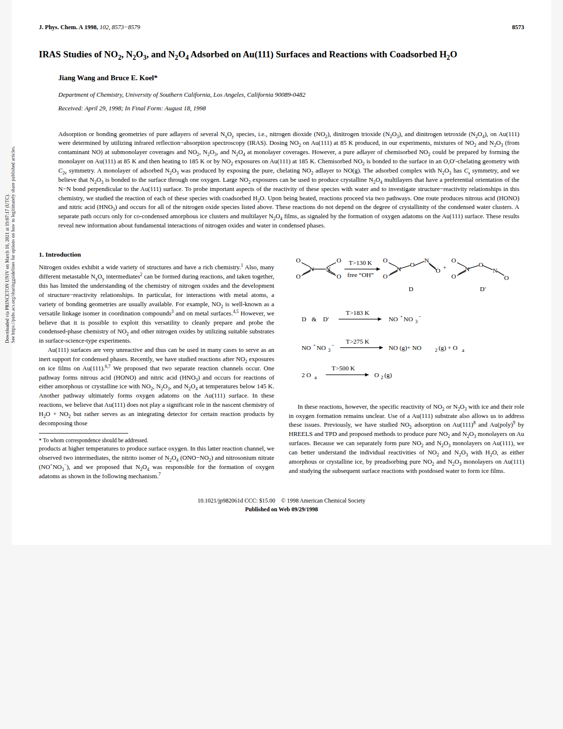Downloaded via PRINCETON UNIV on March 16, 2021 at 19:07:17 (UTC).
See https://pubs.acs.org/sharingguidelines for options on how to legitimately share published articles.
J. Phys. Chem. A 1998, 102, 8573−8579 8573
IRAS Studies of NO2, N2O3, and N2O4 Adsorbed on Au(111) Surfaces and Reactions with Coadsorbed H2O
Jiang Wang and Bruce E. Koel*
Department of Chemistry, University of Southern California, Los Angeles, California 90089-0482
Received: April 29, 1998; In Final Form: August 18, 1998
Adsorption or bonding geometries of pure adlayers of several NxOy species, i.e., nitrogen dioxide (NO2), dinitrogen trioxide (N2O3), and dinitrogen tetroxide (N2O4), on Au(111) were determined by utilizing infrared reflection−absorption spectroscopy (IRAS). Dosing NO2 on Au(111) at 85 K produced, in our experiments, mixtures of NO2 and N2O3 (from contaminant NO) at submonolayer coverages and NO2, N2O3, and N2O4 at monolayer coverages. However, a pure adlayer of chemisorbed NO2 could be prepared by forming the monolayer on Au(111) at 85 K and then heating to 185 K or by NO2 exposures on Au(111) at 185 K. Chemisorbed NO2 is bonded to the surface in an O,O′-chelating geometry with C2v symmetry. A monolayer of adsorbed N2O3 was produced by exposing the pure, chelating NO2 adlayer to NO(g). The adsorbed complex with N2O3 has Cs symmetry, and we believe that N2O3 is bonded to the surface through one oxygen. Large NO2 exposures can be used to produce crystalline N2O4 multilayers that have a preferential orientation of the N−N bond perpendicular to the Au(111) surface. To probe important aspects of the reactivity of these species with water and to investigate structure−reactivity relationships in this chemistry, we studied the reaction of each of these species with coadsorbed H2O. Upon being heated, reactions proceed via two pathways. One route produces nitrous acid (HONO) and nitric acid (HNO3) and occurs for all of the nitrogen oxide species listed above. These reactions do not depend on the degree of crystallinity of the condensed water clusters. A separate path occurs only for co-condensed amorphous ice clusters and multilayer N2O4 films, as signaled by the formation of oxygen adatoms on the Au(111) surface. These results reveal new information about fundamental interactions of nitrogen oxides and water in condensed phases.
1. Introduction
Nitrogen oxides exhibit a wide variety of structures and have a rich chemistry.1 Also, many different metastable NxOy intermediates2 can be formed during reactions, and taken together, this has limited the understanding of the chemistry of nitrogen oxides and the development of structure−reactivity relationships. In particular, for interactions with metal atoms, a variety of bonding geometries are usually available. For example, NO2 is well-known as a versatile linkage isomer in coordination compounds3 and on metal surfaces.4,5 However, we believe that it is possible to exploit this versatility to cleanly prepare and probe the condensed-phase chemistry of NO2 and other nitrogen oxides by utilizing suitable substrates in surface-science-type experiments.
Au(111) surfaces are very unreactive and thus can be used in many cases to serve as an inert support for condensed phases. Recently, we have studied reactions after NO2 exposures on ice films on Au(111).6,7 We proposed that two separate reaction channels occur. One pathway forms nitrous acid (HONO) and nitric acid (HNO3) and occurs for reactions of either amorphous or crystalline ice with NO2, N2O3, and N2O4 at temperatures below 145 K. Another pathway ultimately forms oxygen adatoms on the Au(111) surface. In these reactions, we believe that Au(111) does not play a significant role in the nascent chemistry of H2O + NO2 but rather serves as an integrating detector for certain reaction products by decomposing those
* To whom correspondence should be addressed.
products at higher temperatures to produce surface oxygen. In this latter reaction channel, we observed two intermediates, the nitrito isomer of N2O4 (ONO−NO2) and nitrosonium nitrate (NO+NO3−), and we proposed that N2O4 was responsible for the formation of oxygen adatoms as shown in the following mechanism.7
O O N N O O T>130 K free “OH” O O N O N O + O O N O N O D D′ D & D′ T>183 K NO + NO 3 − NO + NO 3 − T>275 K NO (g)+ NO 2 (g) + O a 2 O a T>500 K O 2 (g)
In these reactions, however, the specific reactivity of NO2 or N2O3 with ice and their role in oxygen formation remains unclear. Use of a Au(111) substrate also allows us to address these issues. Previously, we have studied NO2 adsorption on Au(111)8 and Au(poly)9 by HREELS and TPD and proposed methods to produce pure NO2 and N2O3 monolayers on Au surfaces. Because we can separately form pure NO2 and N2O3 monolayers on Au(111), we can better understand the individual reactivities of NO2 and N2O3 with H2O, as either amorphous or crystalline ice, by preadsorbing pure NO2 and N2O3 monolayers on Au(111) and studying the subsequent surface reactions with postdosed water to form ice films.
10.1021/jp982061d CCC: $15.00 © 1998 American Chemical Society
Published on Web 09/29/1998